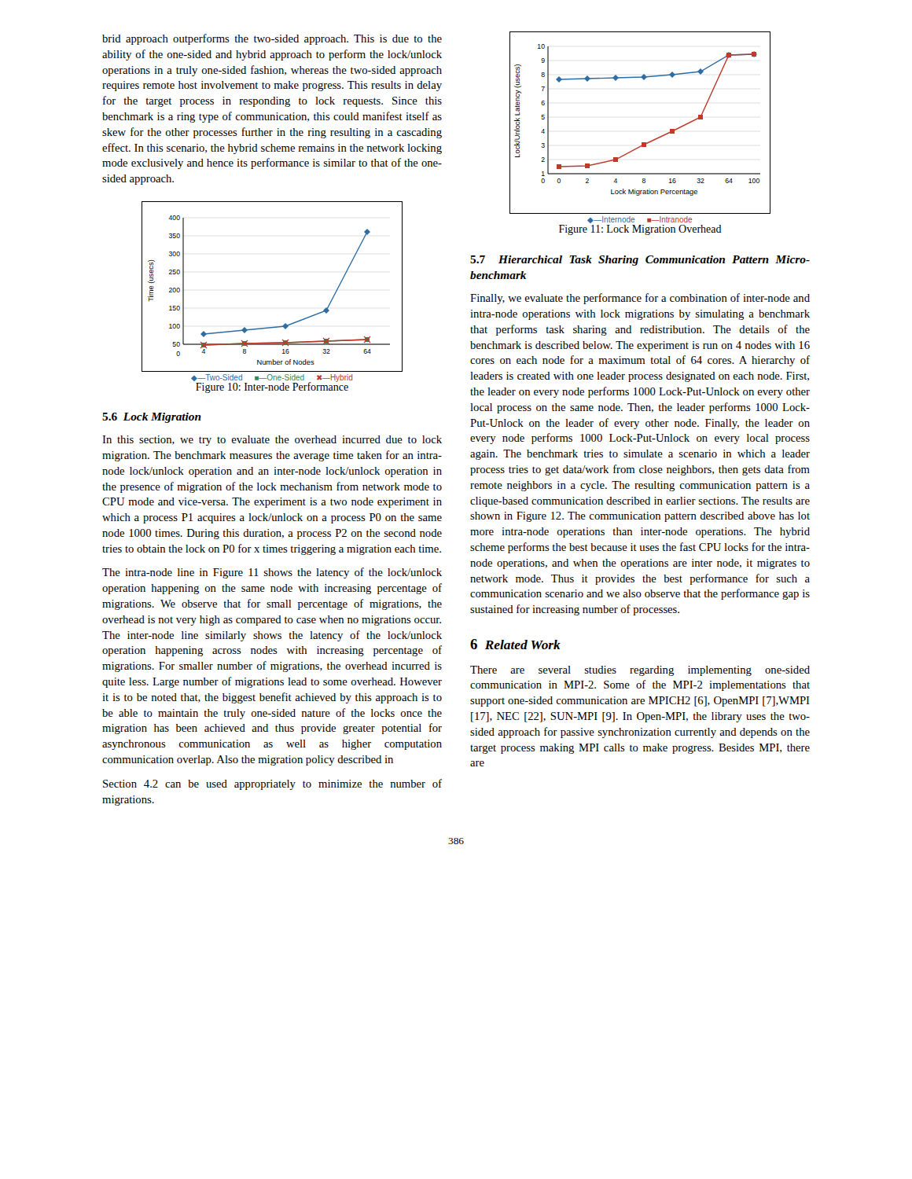brid approach outperforms the two-sided approach. This is due to the ability of the one-sided and hybrid approach to perform the lock/unlock operations in a truly one-sided fashion, whereas the two-sided approach requires remote host involvement to make progress. This results in delay for the target process in responding to lock requests. Since this benchmark is a ring type of communication, this could manifest itself as skew for the other processes further in the ring resulting in a cascading effect. In this scenario, the hybrid scheme remains in the network locking mode exclusively and hence its performance is similar to that of the one-sided approach.
400 350 300 250 200 150 100 50 0 4 8 16 32 64 Number of Nodes Time (usecs)
◆—Two-Sided ■—One-Sided ✖—Hybrid
Figure 10: Inter-node Performance
5.6 Lock Migration
In this section, we try to evaluate the overhead incurred due to lock migration. The benchmark measures the average time taken for an intra-node lock/unlock operation and an inter-node lock/unlock operation in the presence of migration of the lock mechanism from network mode to CPU mode and vice-versa. The experiment is a two node experiment in which a process P1 acquires a lock/unlock on a process P0 on the same node 1000 times. During this duration, a process P2 on the second node tries to obtain the lock on P0 for x times triggering a migration each time.
The intra-node line in Figure 11 shows the latency of the lock/unlock operation happening on the same node with increasing percentage of migrations. We observe that for small percentage of migrations, the overhead is not very high as compared to case when no migrations occur. The inter-node line similarly shows the latency of the lock/unlock operation happening across nodes with increasing percentage of migrations. For smaller number of migrations, the overhead incurred is quite less. Large number of migrations lead to some overhead. However it is to be noted that, the biggest benefit achieved by this approach is to be able to maintain the truly one-sided nature of the locks once the migration has been achieved and thus provide greater potential for asynchronous communication as well as higher computation communication overlap. Also the migration policy described in
Section 4.2 can be used appropriately to minimize the number of migrations.
10 9 8 7 6 5 4 3 2 1 0 0 2 4 8 16 32 64 100 Lock Migration Percentage Lock/Unlock Latency (usecs)
◆—Internode ■—Intranode
Figure 11: Lock Migration Overhead
5.7 Hierarchical Task Sharing Communication Pattern Micro-benchmark
Finally, we evaluate the performance for a combination of inter-node and intra-node operations with lock migrations by simulating a benchmark that performs task sharing and redistribution. The details of the benchmark is described below. The experiment is run on 4 nodes with 16 cores on each node for a maximum total of 64 cores. A hierarchy of leaders is created with one leader process designated on each node. First, the leader on every node performs 1000 Lock-Put-Unlock on every other local process on the same node. Then, the leader performs 1000 Lock-Put-Unlock on the leader of every other node. Finally, the leader on every node performs 1000 Lock-Put-Unlock on every local process again. The benchmark tries to simulate a scenario in which a leader process tries to get data/work from close neighbors, then gets data from remote neighbors in a cycle. The resulting communication pattern is a clique-based communication described in earlier sections. The results are shown in Figure 12. The communication pattern described above has lot more intra-node operations than inter-node operations. The hybrid scheme performs the best because it uses the fast CPU locks for the intra-node operations, and when the operations are inter node, it migrates to network mode. Thus it provides the best performance for such a communication scenario and we also observe that the performance gap is sustained for increasing number of processes.
6 Related Work
There are several studies regarding implementing one-sided communication in MPI-2. Some of the MPI-2 implementations that support one-sided communication are MPICH2 [6], OpenMPI [7],WMPI [17], NEC [22], SUN-MPI [9]. In Open-MPI, the library uses the two-sided approach for passive synchronization currently and depends on the target process making MPI calls to make progress. Besides MPI, there are
386